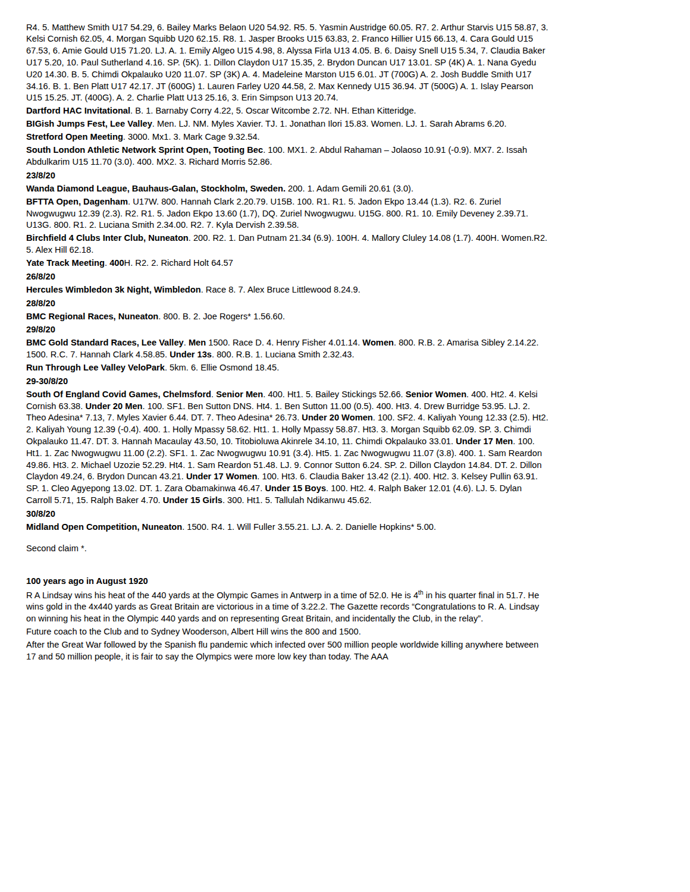R4. 5. Matthew Smith U17 54.29, 6. Bailey Marks Belaon U20 54.92. R5. 5. Yasmin Austridge 60.05. R7. 2. Arthur Starvis U15 58.87, 3. Kelsi Cornish 62.05, 4. Morgan Squibb U20 62.15. R8. 1. Jasper Brooks U15 63.83, 2. Franco Hillier U15 66.13, 4. Cara Gould U15 67.53, 6. Amie Gould U15 71.20. LJ. A. 1. Emily Algeo U15 4.98, 8. Alyssa Firla U13 4.05. B. 6. Daisy Snell U15 5.34, 7. Claudia Baker U17 5.20, 10. Paul Sutherland 4.16. SP. (5K). 1. Dillon Claydon U17 15.35, 2. Brydon Duncan U17 13.01. SP (4K) A. 1. Nana Gyedu U20 14.30. B. 5. Chimdi Okpalauko U20 11.07. SP (3K) A. 4. Madeleine Marston U15 6.01. JT (700G) A. 2. Josh Buddle Smith U17 34.16. B. 1. Ben Platt U17 42.17. JT (600G) 1. Lauren Farley U20 44.58, 2. Max Kennedy U15 36.94. JT (500G) A. 1. Islay Pearson U15 15.25. JT. (400G). A. 2. Charlie Platt U13 25.16, 3. Erin Simpson U13 20.74.
Dartford HAC Invitational. B. 1. Barnaby Corry 4.22, 5. Oscar Witcombe 2.72. NH. Ethan Kitteridge.
BIGish Jumps Fest, Lee Valley. Men. LJ. NM. Myles Xavier. TJ. 1. Jonathan Ilori 15.83. Women. LJ. 1. Sarah Abrams 6.20.
Stretford Open Meeting. 3000. Mx1. 3. Mark Cage 9.32.54.
South London Athletic Network Sprint Open, Tooting Bec. 100. MX1. 2. Abdul Rahaman – Jolaoso 10.91 (-0.9). MX7. 2. Issah Abdulkarim U15 11.70 (3.0). 400. MX2. 3. Richard Morris 52.86.
23/8/20
Wanda Diamond League, Bauhaus-Galan, Stockholm, Sweden. 200. 1. Adam Gemili 20.61 (3.0).
BFTTA Open, Dagenham. U17W. 800. Hannah Clark 2.20.79. U15B. 100. R1. R1. 5. Jadon Ekpo 13.44 (1.3). R2. 6. Zuriel Nwogwugwu 12.39 (2.3). R2. R1. 5. Jadon Ekpo 13.60 (1.7), DQ. Zuriel Nwogwugwu. U15G. 800. R1. 10. Emily Deveney 2.39.71. U13G. 800. R1. 2. Luciana Smith 2.34.00. R2. 7. Kyla Dervish 2.39.58.
Birchfield 4 Clubs Inter Club, Nuneaton. 200. R2. 1. Dan Putnam 21.34 (6.9). 100H. 4. Mallory Cluley 14.08 (1.7). 400H. Women.R2. 5. Alex Hill 62.18.
Yate Track Meeting. 400 H. R2. 2. Richard Holt 64.57
26/8/20
Hercules Wimbledon 3k Night, Wimbledon. Race 8. 7. Alex Bruce Littlewood 8.24.9.
28/8/20
BMC Regional Races, Nuneaton. 800. B. 2. Joe Rogers* 1.56.60.
29/8/20
BMC Gold Standard Races, Lee Valley. Men 1500. Race D. 4. Henry Fisher 4.01.14. Women. 800. R.B. 2. Amarisa Sibley 2.14.22. 1500. R.C. 7. Hannah Clark 4.58.85. Under 13s. 800. R.B. 1. Luciana Smith 2.32.43.
Run Through Lee Valley VeloPark. 5km. 6. Ellie Osmond 18.45.
29-30/8/20
South Of England Covid Games, Chelmsford. Senior Men. 400. Ht1. 5. Bailey Stickings 52.66. Senior Women. 400. Ht2. 4. Kelsi Cornish 63.38. Under 20 Men. 100. SF1. Ben Sutton DNS. Ht4. 1. Ben Sutton 11.00 (0.5). 400. Ht3. 4. Drew Burridge 53.95. LJ. 2. Theo Adesina* 7.13, 7. Myles Xavier 6.44. DT. 7. Theo Adesina* 26.73. Under 20 Women. 100. SF2. 4. Kaliyah Young 12.33 (2.5). Ht2. 2. Kaliyah Young 12.39 (-0.4). 400. 1. Holly Mpassy 58.62. Ht1. 1. Holly Mpassy 58.87. Ht3. 3. Morgan Squibb 62.09. SP. 3. Chimdi Okpalauko 11.47. DT. 3. Hannah Macaulay 43.50, 10. Titobioluwa Akinrele 34.10, 11. Chimdi Okpalauko 33.01. Under 17 Men. 100. Ht1. 1. Zac Nwogwugwu 11.00 (2.2). SF1. 1. Zac Nwogwugwu 10.91 (3.4). Ht5. 1. Zac Nwogwugwu 11.07 (3.8). 400. 1. Sam Reardon 49.86. Ht3. 2. Michael Uzozie 52.29. Ht4. 1. Sam Reardon 51.48. LJ. 9. Connor Sutton 6.24. SP. 2. Dillon Claydon 14.84. DT. 2. Dillon Claydon 49.24, 6. Brydon Duncan 43.21. Under 17 Women. 100. Ht3. 6. Claudia Baker 13.42 (2.1). 400. Ht2. 3. Kelsey Pullin 63.91. SP. 1. Cleo Agyepong 13.02. DT. 1. Zara Obamakinwa 46.47. Under 15 Boys. 100. Ht2. 4. Ralph Baker 12.01 (4.6). LJ. 5. Dylan Carroll 5.71, 15. Ralph Baker 4.70. Under 15 Girls. 300. Ht1. 5. Tallulah Ndikanwu 45.62.
30/8/20
Midland Open Competition, Nuneaton. 1500. R4. 1. Will Fuller 3.55.21. LJ. A. 2. Danielle Hopkins* 5.00.
Second claim *.
100 years ago in August 1920
R A Lindsay wins his heat of the 440 yards at the Olympic Games in Antwerp in a time of 52.0. He is 4th in his quarter final in 51.7. He wins gold in the 4x440 yards as Great Britain are victorious in a time of 3.22.2. The Gazette records “Congratulations to R. A. Lindsay on winning his heat in the Olympic 440 yards and on representing Great Britain, and incidentally the Club, in the relay”.
Future coach to the Club and to Sydney Wooderson, Albert Hill wins the 800 and 1500.
After the Great War followed by the Spanish flu pandemic which infected over 500 million people worldwide killing anywhere between 17 and 50 million people, it is fair to say the Olympics were more low key than today. The AAA